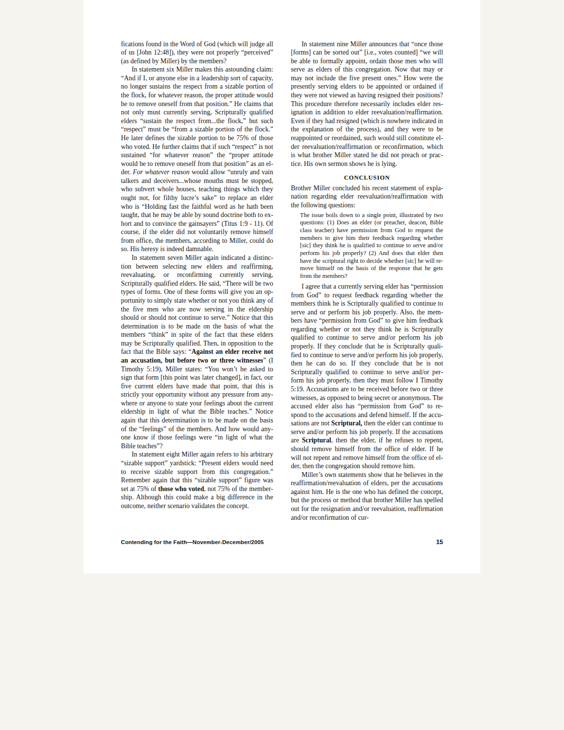fications found in the Word of God (which will judge all of us [John 12:48]), they were not properly “perceived” (as defined by Miller) by the members?
In statement six Miller makes this astounding claim: “And if I, or anyone else in a leadership sort of capacity, no longer sustains the respect from a sizable portion of the flock, for whatever reason, the proper attitude would be to remove oneself from that position.” He claims that not only must currently serving, Scripturally qualified elders “sustain the respect from...the flock,” but such “respect” must be “from a sizable portion of the flock.” He later defines the sizable portion to be 75% of those who voted. He further claims that if such “respect” is not sustained “for whatever reason” the “proper attitude would be to remove oneself from that position” as an elder. For whatever reason would allow “unruly and vain talkers and deceivers...whose mouths must be stopped, who subvert whole houses, teaching things which they ought not, for filthy lucre’s sake” to replace an elder who is “Holding fast the faithful word as he hath been taught, that he may be able by sound doctrine both to exhort and to convince the gainsayers” (Titus 1:9 - 11). Of course, if the elder did not voluntarily remove himself from office, the members, according to Miller, could do so. His heresy is indeed damnable.
In statement seven Miller again indicated a distinction between selecting new elders and reaffirming, reevaluating, or reconfirming currently serving, Scripturally qualified elders. He said, “There will be two types of forms. One of these forms will give you an opportunity to simply state whether or not you think any of the five men who are now serving in the eldership should or should not continue to serve.” Notice that this determination is to be made on the basis of what the members “think” in spite of the fact that these elders may be Scripturally qualified. Then, in opposition to the fact that the Bible says: “Against an elder receive not an accusation, but before two or three witnesses” (I Timothy 5:19), Miller states: “You won’t be asked to sign that form [this point was later changed], in fact, our five current elders have made that point, that this is strictly your opportunity without any pressure from anywhere or anyone to state your feelings about the current eldership in light of what the Bible teaches.” Notice again that this determination is to be made on the basis of the “feelings” of the members. And how would anyone know if those feelings were “in light of what the Bible teaches”?
In statement eight Miller again refers to his arbitrary “sizable support” yardstick: “Present elders would need to receive sizable support from this congregation.” Remember again that this “sizable support” figure was set at 75% of those who voted, not 75% of the membership. Although this could make a big difference in the outcome, neither scenario validates the concept.
In statement nine Miller announces that “once those [forms] can be sorted out” [i.e., votes counted] “we will be able to formally appoint, ordain those men who will serve as elders of this congregation. Now that may or may not include the five present ones.” How were the presently serving elders to be appointed or ordained if they were not viewed as having resigned their positions? This procedure therefore necessarily includes elder resignation in addition to elder reevaluation/reaffirmation. Even if they had resigned (which is nowhere indicated in the explanation of the process), and they were to be reappointed or reordained, such would still constitute elder reevaluation/reaffirmation or reconfirmation, which is what brother Miller stated he did not preach or practice. His own sermon shows he is lying.
CONCLUSION
Brother Miller concluded his recent statement of explanation regarding elder reevaluation/reaffirmation with the following questions:
The issue boils down to a single point, illustrated by two questions: (1) Does an elder (or preacher, deacon, Bible class teacher) have permission from God to request the members to give him their feedback regarding whether [sic] they think he is qualified to continue to serve and/or perform his job properly? (2) And does that elder then have the scriptural right to decide whether [sic] he will remove himself on the basis of the response that he gets from the members?
I agree that a currently serving elder has “permission from God” to request feedback regarding whether the members think he is Scripturally qualified to continue to serve and or perform his job properly. Also, the members have “permission from God” to give him feedback regarding whether or not they think he is Scripturally qualified to continue to serve and/or perform his job properly. If they conclude that he is Scripturally qualified to continue to serve and/or perform his job properly, then he can do so. If they conclude that he is not Scripturally qualified to continue to serve and/or perform his job properly, then they must follow I Timothy 5:19. Accusations are to be received before two or three witnesses, as opposed to being secret or anonymous. The accused elder also has “permission from God” to respond to the accusations and defend himself. If the accusations are not Scriptural, then the elder can continue to serve and/or perform his job properly. If the accusations are Scriptural, then the elder, if he refuses to repent, should remove himself from the office of elder. If he will not repent and remove himself from the office of elder, then the congregation should remove him.
Miller’s own statements show that he believes in the reaffirmation/reevaluation of elders, per the accusations against him. He is the one who has defined the concept, but the process or method that brother Miller has spelled out for the resignation and/or reevaluation, reaffirmation and/or reconfirmation of cur-
Contending for the Faith—November-December/2005 15